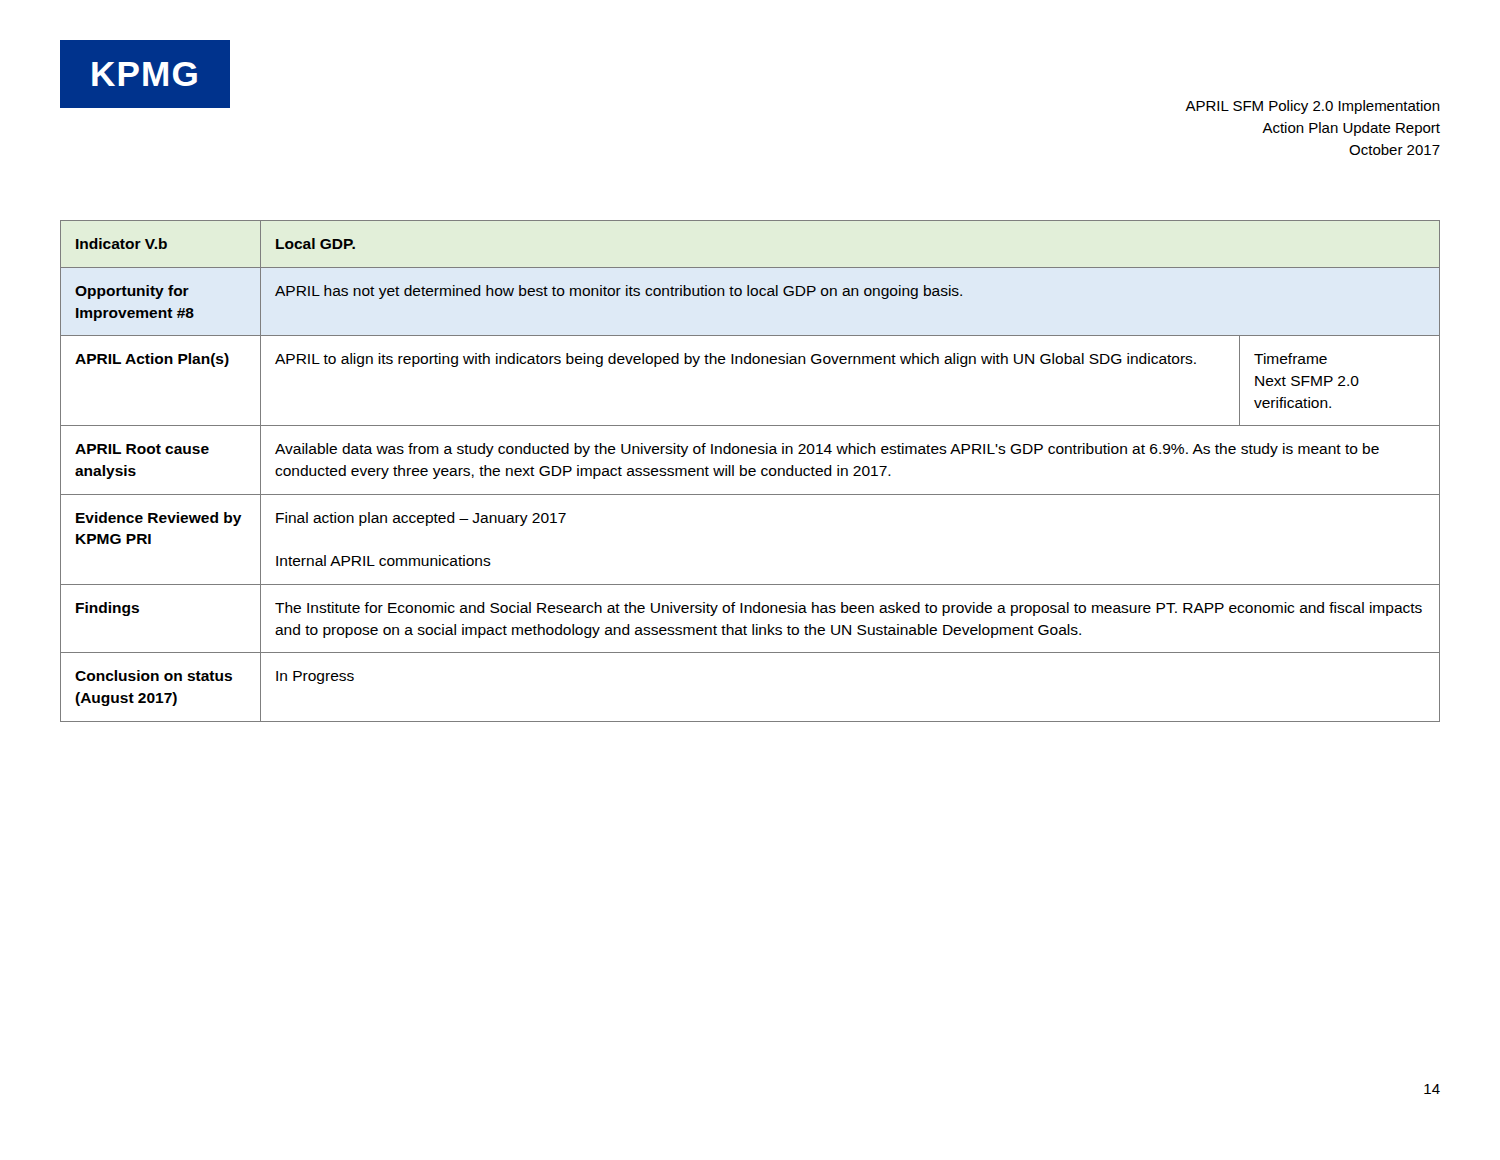KPMG
APRIL SFM Policy 2.0 Implementation
Action Plan Update Report
October 2017
| Indicator V.b | Local GDP. |
| Opportunity for Improvement #8 | APRIL has not yet determined how best to monitor its contribution to local GDP on an ongoing basis. |
| APRIL Action Plan(s) | APRIL to align its reporting with indicators being developed by the Indonesian Government which align with UN Global SDG indicators. | Timeframe Next SFMP 2.0 verification. |
| APRIL Root cause analysis | Available data was from a study conducted by the University of Indonesia in 2014 which estimates APRIL's GDP contribution at 6.9%. As the study is meant to be conducted every three years, the next GDP impact assessment will be conducted in 2017. |
| Evidence Reviewed by KPMG PRI | Final action plan accepted – January 2017 Internal APRIL communications |
| Findings | The Institute for Economic and Social Research at the University of Indonesia has been asked to provide a proposal to measure PT. RAPP economic and fiscal impacts and to propose on a social impact methodology and assessment that links to the UN Sustainable Development Goals. |
| Conclusion on status (August 2017) | In Progress |
14